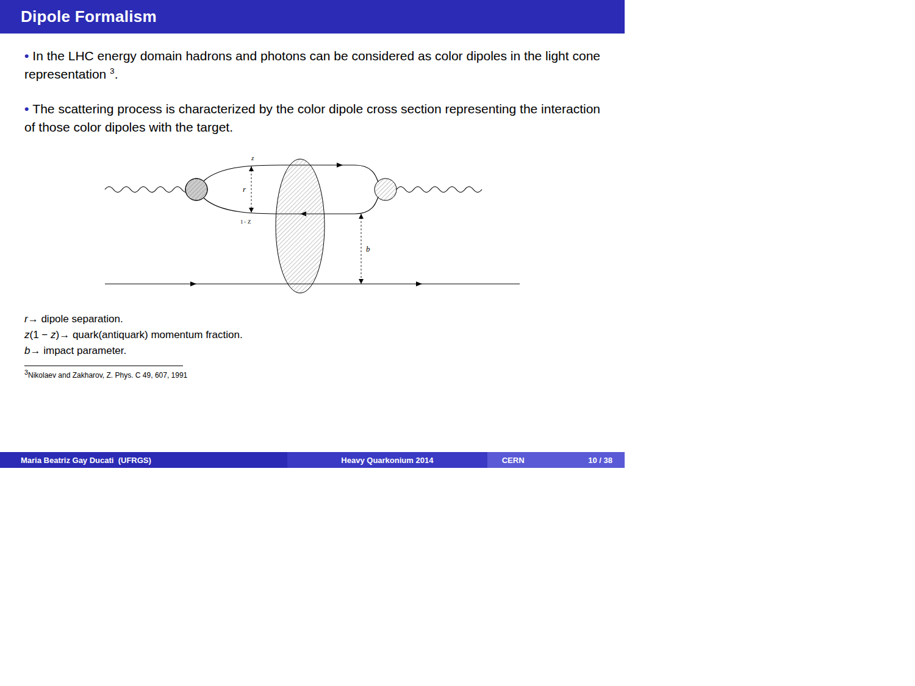Dipole Formalism
•In the LHC energy domain hadrons and photons can be considered as color dipoles in the light cone representation 3.
•The scattering process is characterized by the color dipole cross section representing the interaction of those color dipoles with the target.
r z 1 - Z b
r→ dipole separation.
z(1 − z)→ quark(antiquark) momentum fraction.
b→ impact parameter.
3Nikolaev and Zakharov, Z. Phys. C 49, 607, 1991
Maria Beatriz Gay Ducati (UFRGS)
Heavy Quarkonium 2014
CERN 10 / 38